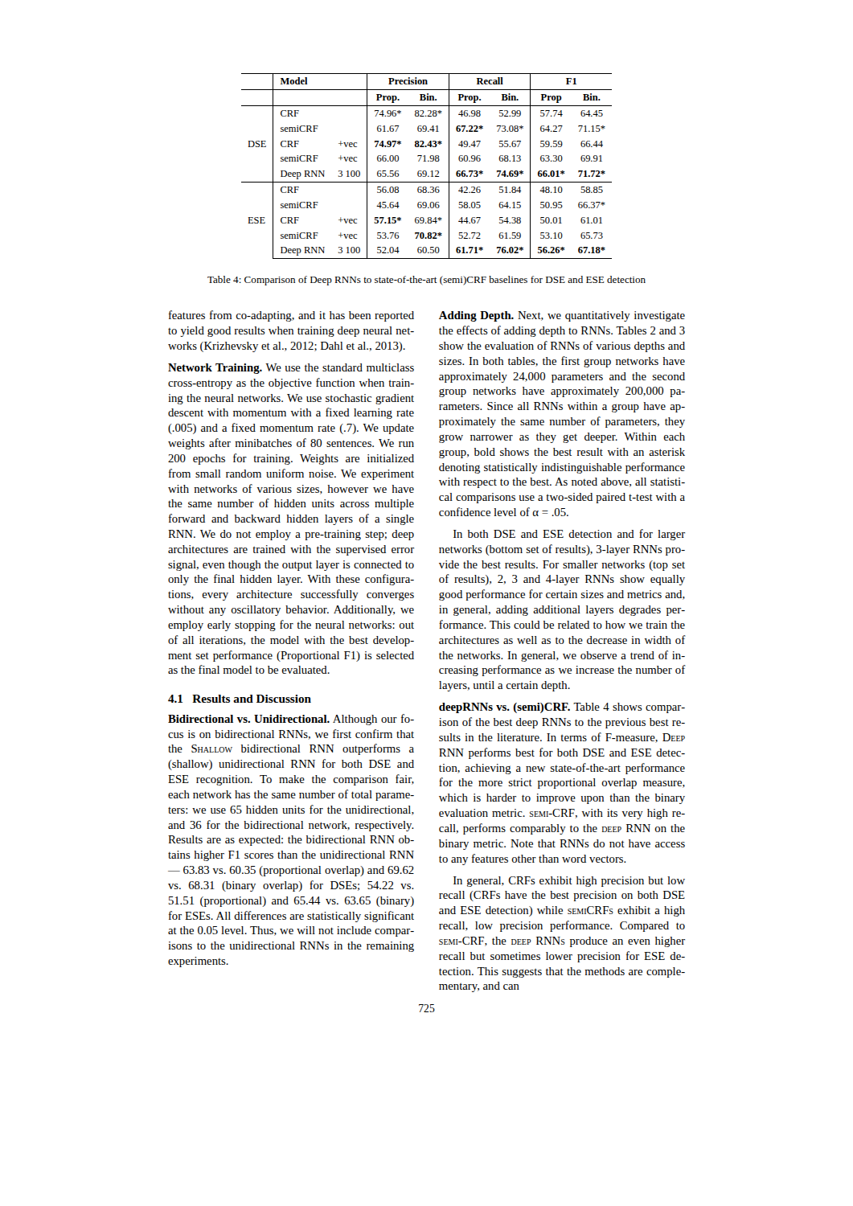| | Model | | Precision | Recall | F1 |
| --- | --- | --- | --- | --- | --- |
| | | | Prop. | Bin. | Prop. | Bin. | Prop | Bin. |
| DSE | CRF | | 74.96* | 82.28* | 46.98 | 52.99 | 57.74 | 64.45 |
| semiCRF | | 61.67 | 69.41 | 67.22* | 73.08* | 64.27 | 71.15* |
| CRF | +vec | 74.97* | 82.43* | 49.47 | 55.67 | 59.59 | 66.44 |
| semiCRF | +vec | 66.00 | 71.98 | 60.96 | 68.13 | 63.30 | 69.91 |
| Deep RNN | 3 100 | 65.56 | 69.12 | 66.73* | 74.69* | 66.01* | 71.72* |
| ESE | CRF | | 56.08 | 68.36 | 42.26 | 51.84 | 48.10 | 58.85 |
| semiCRF | | 45.64 | 69.06 | 58.05 | 64.15 | 50.95 | 66.37* |
| CRF | +vec | 57.15* | 69.84* | 44.67 | 54.38 | 50.01 | 61.01 |
| semiCRF | +vec | 53.76 | 70.82* | 52.72 | 61.59 | 53.10 | 65.73 |
| Deep RNN | 3 100 | 52.04 | 60.50 | 61.71* | 76.02* | 56.26* | 67.18* |
Table 4: Comparison of Deep RNNs to state-of-the-art (semi)CRF baselines for DSE and ESE detection
features from co-adapting, and it has been reported to yield good results when training deep neural networks (Krizhevsky et al., 2012; Dahl et al., 2013).
Network Training. We use the standard multiclass cross-entropy as the objective function when training the neural networks. We use stochastic gradient descent with momentum with a fixed learning rate (.005) and a fixed momentum rate (.7). We update weights after minibatches of 80 sentences. We run 200 epochs for training. Weights are initialized from small random uniform noise. We experiment with networks of various sizes, however we have the same number of hidden units across multiple forward and backward hidden layers of a single RNN. We do not employ a pre-training step; deep architectures are trained with the supervised error signal, even though the output layer is connected to only the final hidden layer. With these configurations, every architecture successfully converges without any oscillatory behavior. Additionally, we employ early stopping for the neural networks: out of all iterations, the model with the best development set performance (Proportional F1) is selected as the final model to be evaluated.
4.1 Results and Discussion
Bidirectional vs. Unidirectional. Although our focus is on bidirectional RNNs, we first confirm that the Shallow bidirectional RNN outperforms a (shallow) unidirectional RNN for both DSE and ESE recognition. To make the comparison fair, each network has the same number of total parameters: we use 65 hidden units for the unidirectional, and 36 for the bidirectional network, respectively. Results are as expected: the bidirectional RNN obtains higher F1 scores than the unidirectional RNN — 63.83 vs. 60.35 (proportional overlap) and 69.62 vs. 68.31 (binary overlap) for DSEs; 54.22 vs. 51.51 (proportional) and 65.44 vs. 63.65 (binary) for ESEs. All differences are statistically significant at the 0.05 level. Thus, we will not include comparisons to the unidirectional RNNs in the remaining experiments.
Adding Depth. Next, we quantitatively investigate the effects of adding depth to RNNs. Tables 2 and 3 show the evaluation of RNNs of various depths and sizes. In both tables, the first group networks have approximately 24,000 parameters and the second group networks have approximately 200,000 parameters. Since all RNNs within a group have approximately the same number of parameters, they grow narrower as they get deeper. Within each group, bold shows the best result with an asterisk denoting statistically indistinguishable performance with respect to the best. As noted above, all statistical comparisons use a two-sided paired t-test with a confidence level of α = .05.
In both DSE and ESE detection and for larger networks (bottom set of results), 3-layer RNNs provide the best results. For smaller networks (top set of results), 2, 3 and 4-layer RNNs show equally good performance for certain sizes and metrics and, in general, adding additional layers degrades performance. This could be related to how we train the architectures as well as to the decrease in width of the networks. In general, we observe a trend of increasing performance as we increase the number of layers, until a certain depth.
deepRNNs vs. (semi)CRF. Table 4 shows comparison of the best deep RNNs to the previous best results in the literature. In terms of F-measure, Deep RNN performs best for both DSE and ESE detection, achieving a new state-of-the-art performance for the more strict proportional overlap measure, which is harder to improve upon than the binary evaluation metric. semi-CRF, with its very high recall, performs comparably to the deep RNN on the binary metric. Note that RNNs do not have access to any features other than word vectors.
In general, CRFs exhibit high precision but low recall (CRFs have the best precision on both DSE and ESE detection) while semiCRFs exhibit a high recall, low precision performance. Compared to semi-CRF, the deep RNNs produce an even higher recall but sometimes lower precision for ESE detection. This suggests that the methods are complementary, and can
725